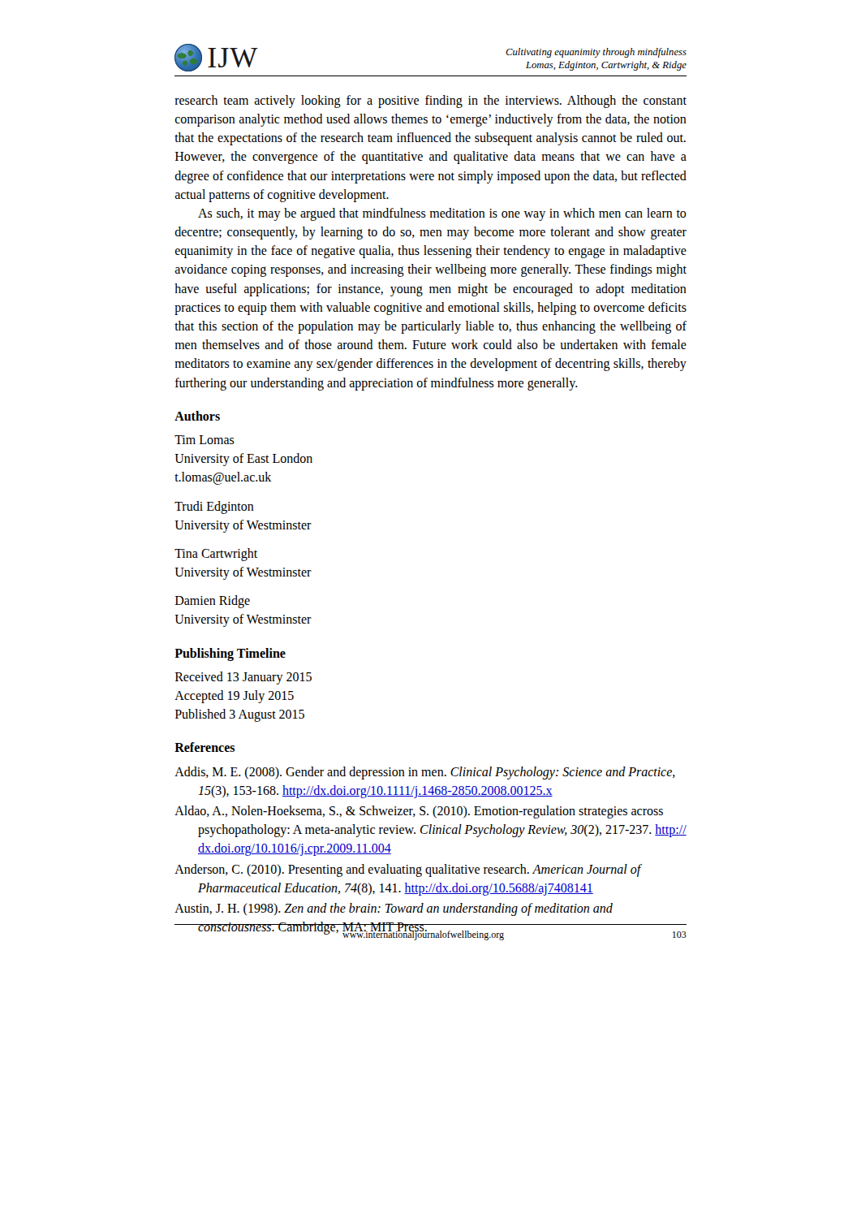IJW
Cultivating equanimity through mindfulness
Lomas, Edginton, Cartwright, & Ridge
research team actively looking for a positive finding in the interviews. Although the constant comparison analytic method used allows themes to ‘emerge’ inductively from the data, the notion that the expectations of the research team influenced the subsequent analysis cannot be ruled out. However, the convergence of the quantitative and qualitative data means that we can have a degree of confidence that our interpretations were not simply imposed upon the data, but reflected actual patterns of cognitive development.
As such, it may be argued that mindfulness meditation is one way in which men can learn to decentre; consequently, by learning to do so, men may become more tolerant and show greater equanimity in the face of negative qualia, thus lessening their tendency to engage in maladaptive avoidance coping responses, and increasing their wellbeing more generally. These findings might have useful applications; for instance, young men might be encouraged to adopt meditation practices to equip them with valuable cognitive and emotional skills, helping to overcome deficits that this section of the population may be particularly liable to, thus enhancing the wellbeing of men themselves and of those around them. Future work could also be undertaken with female meditators to examine any sex/gender differences in the development of decentring skills, thereby furthering our understanding and appreciation of mindfulness more generally.
Authors
Tim Lomas
University of East London
t.lomas@uel.ac.uk
Trudi Edginton
University of Westminster
Tina Cartwright
University of Westminster
Damien Ridge
University of Westminster
Publishing Timeline
Received 13 January 2015
Accepted 19 July 2015
Published 3 August 2015
References
Addis, M. E. (2008). Gender and depression in men. Clinical Psychology: Science and Practice, 15(3), 153-168. http://dx.doi.org/10.1111/j.1468-2850.2008.00125.x
Aldao, A., Nolen-Hoeksema, S., & Schweizer, S. (2010). Emotion-regulation strategies across psychopathology: A meta-analytic review. Clinical Psychology Review, 30(2), 217-237. http://dx.doi.org/10.1016/j.cpr.2009.11.004
Anderson, C. (2010). Presenting and evaluating qualitative research. American Journal of Pharmaceutical Education, 74(8), 141. http://dx.doi.org/10.5688/aj7408141
Austin, J. H. (1998). Zen and the brain: Toward an understanding of meditation and consciousness. Cambridge, MA: MIT Press.
www.internationaljournalofwellbeing.org 103